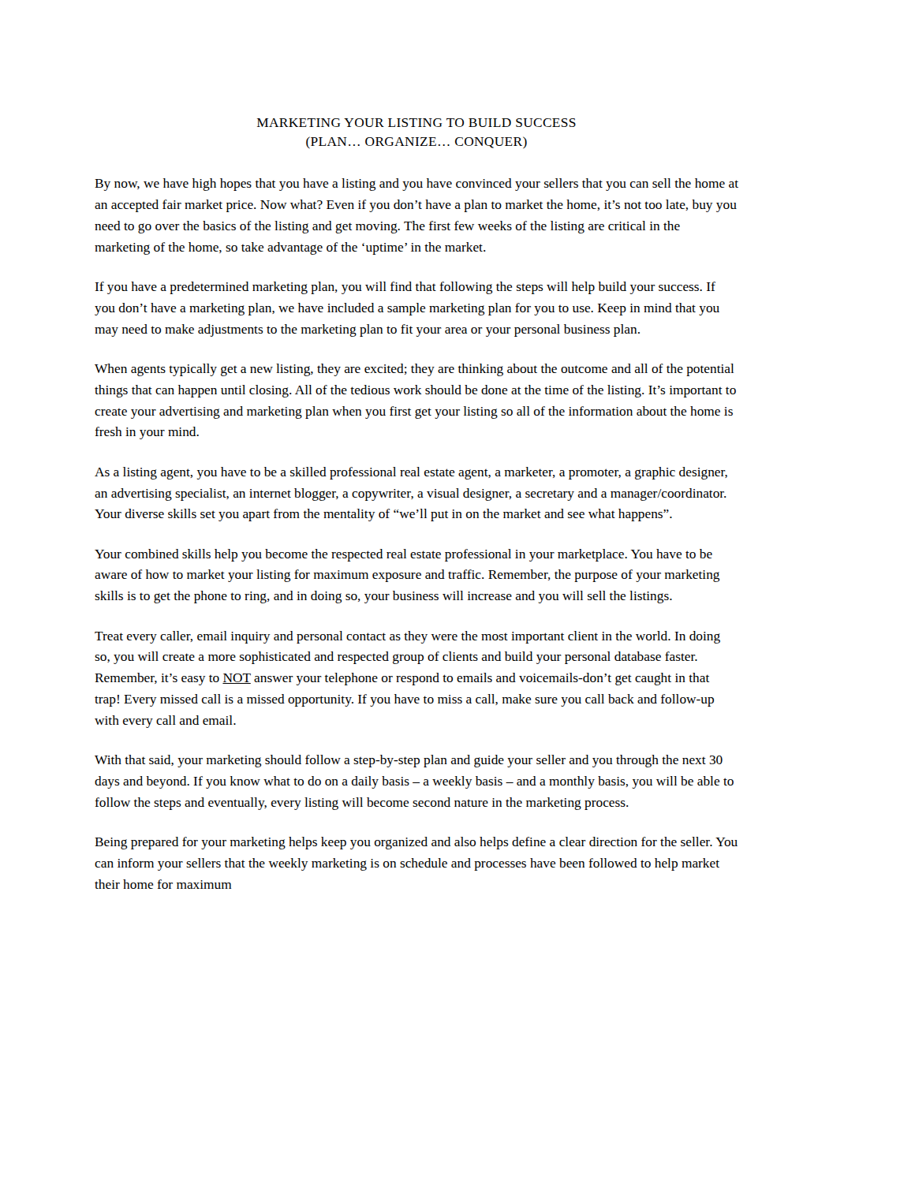Marketing Your Listing to Build Success (Plan… Organize… Conquer)
By now, we have high hopes that you have a listing and you have convinced your sellers that you can sell the home at an accepted fair market price. Now what? Even if you don’t have a plan to market the home, it’s not too late, buy you need to go over the basics of the listing and get moving. The first few weeks of the listing are critical in the marketing of the home, so take advantage of the ‘uptime’ in the market.
If you have a predetermined marketing plan, you will find that following the steps will help build your success. If you don’t have a marketing plan, we have included a sample marketing plan for you to use. Keep in mind that you may need to make adjustments to the marketing plan to fit your area or your personal business plan.
When agents typically get a new listing, they are excited; they are thinking about the outcome and all of the potential things that can happen until closing. All of the tedious work should be done at the time of the listing. It’s important to create your advertising and marketing plan when you first get your listing so all of the information about the home is fresh in your mind.
As a listing agent, you have to be a skilled professional real estate agent, a marketer, a promoter, a graphic designer, an advertising specialist, an internet blogger, a copywriter, a visual designer, a secretary and a manager/coordinator. Your diverse skills set you apart from the mentality of “we’ll put in on the market and see what happens”.
Your combined skills help you become the respected real estate professional in your marketplace. You have to be aware of how to market your listing for maximum exposure and traffic. Remember, the purpose of your marketing skills is to get the phone to ring, and in doing so, your business will increase and you will sell the listings.
Treat every caller, email inquiry and personal contact as they were the most important client in the world. In doing so, you will create a more sophisticated and respected group of clients and build your personal database faster. Remember, it’s easy to NOT answer your telephone or respond to emails and voicemails-don’t get caught in that trap! Every missed call is a missed opportunity. If you have to miss a call, make sure you call back and follow-up with every call and email.
With that said, your marketing should follow a step-by-step plan and guide your seller and you through the next 30 days and beyond. If you know what to do on a daily basis – a weekly basis – and a monthly basis, you will be able to follow the steps and eventually, every listing will become second nature in the marketing process.
Being prepared for your marketing helps keep you organized and also helps define a clear direction for the seller. You can inform your sellers that the weekly marketing is on schedule and processes have been followed to help market their home for maximum